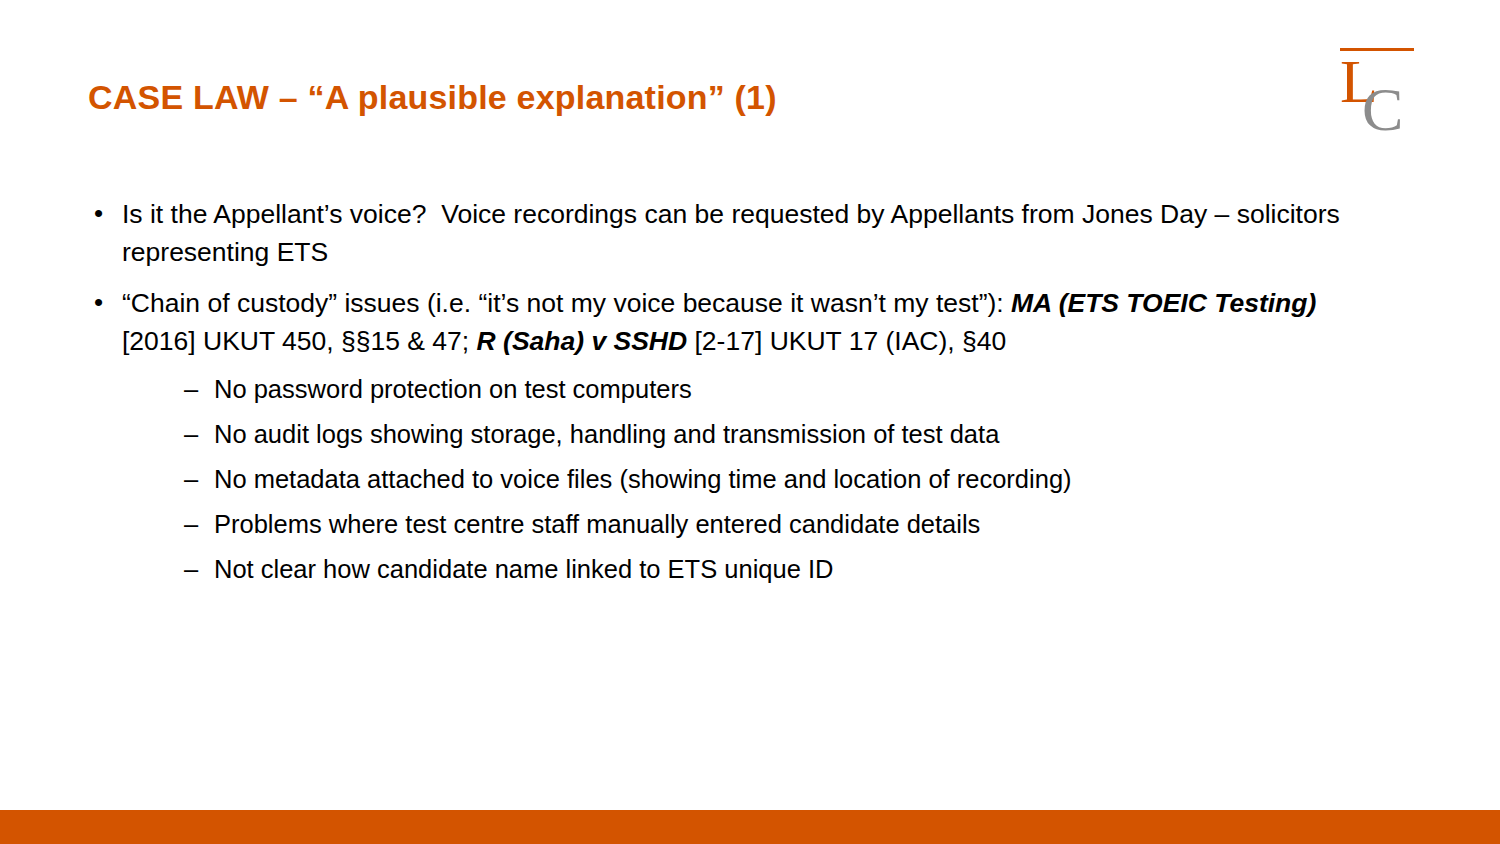L C
CASE LAW – “A plausible explanation” (1)
Is it the Appellant’s voice? Voice recordings can be requested by Appellants from Jones Day – solicitors representing ETS
“Chain of custody” issues (i.e. “it’s not my voice because it wasn’t my test”): MA (ETS TOEIC Testing) [2016] UKUT 450, §§15 & 47; R (Saha) v SSHD [2-17] UKUT 17 (IAC), §40
No password protection on test computers
No audit logs showing storage, handling and transmission of test data
No metadata attached to voice files (showing time and location of recording)
Problems where test centre staff manually entered candidate details
Not clear how candidate name linked to ETS unique ID